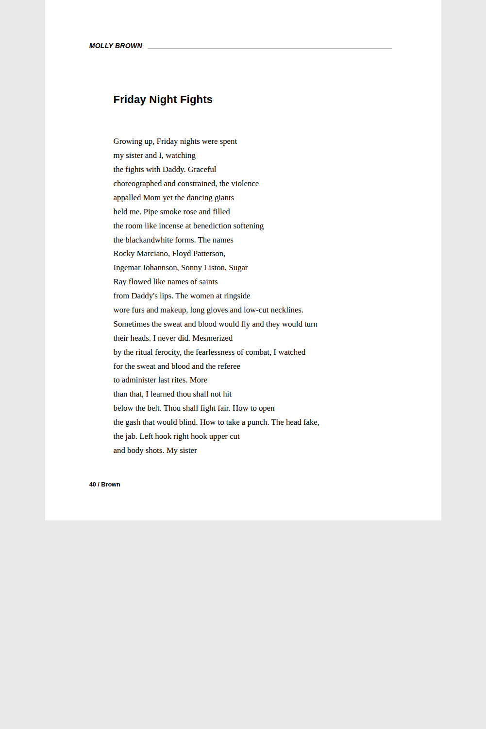Molly Brown
Friday Night Fights
Growing up, Friday nights were spent
my sister and I, watching
the fights with Daddy. Graceful
choreographed and constrained, the violence
appalled Mom yet the dancing giants
held me. Pipe smoke rose and filled
the room like incense at benediction softening
the blackandwhite forms. The names
Rocky Marciano, Floyd Patterson,
Ingemar Johannson, Sonny Liston, Sugar
Ray flowed like names of saints
from Daddy's lips. The women at ringside
wore furs and makeup, long gloves and low-cut necklines.
Sometimes the sweat and blood would fly and they would turn
their heads. I never did. Mesmerized
by the ritual ferocity, the fearlessness of combat, I watched
for the sweat and blood and the referee
to administer last rites. More
than that, I learned thou shall not hit
below the belt. Thou shall fight fair. How to open
the gash that would blind. How to take a punch. The head fake,
the jab. Left hook right hook upper cut
and body shots. My sister
40 / Brown